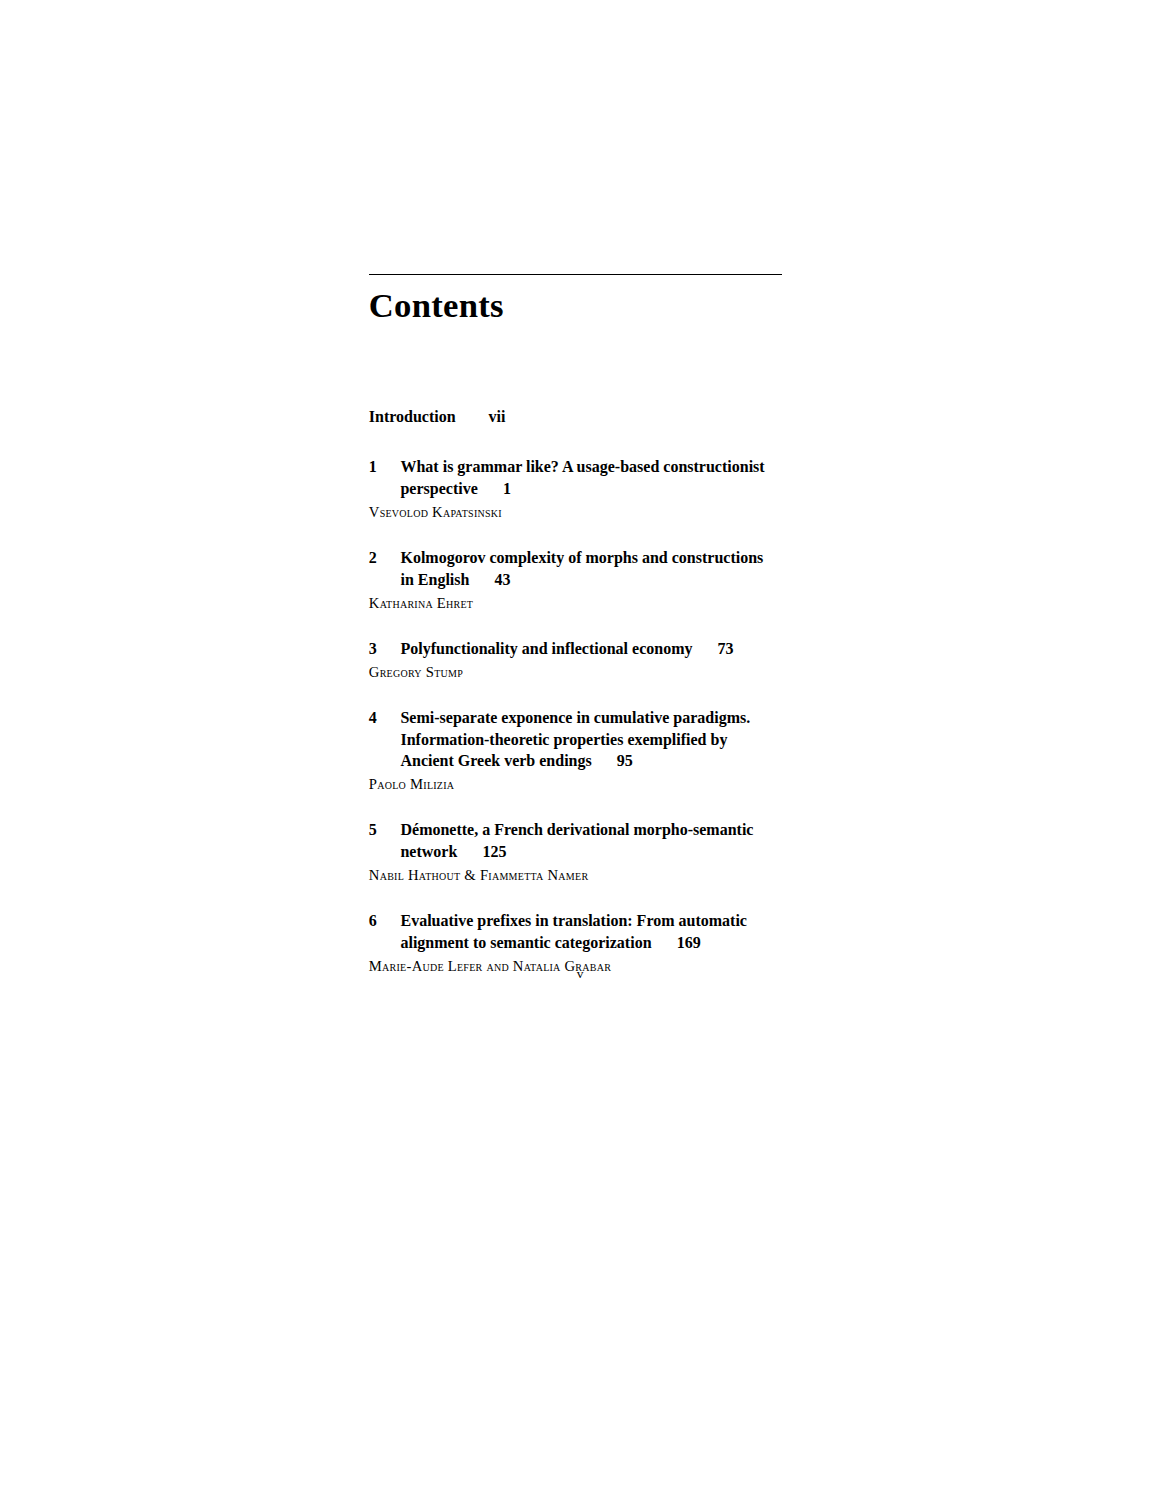Contents
Introduction vii
1 What is grammar like? A usage-based constructionist perspective 1
Vsevolod Kapatsinski
2 Kolmogorov complexity of morphs and constructions in English 43
Katharina Ehret
3 Polyfunctionality and inflectional economy 73
Gregory Stump
4 Semi-separate exponence in cumulative paradigms. Information-theoretic properties exemplified by Ancient Greek verb endings 95
Paolo Milizia
5 Démonette, a French derivational morpho-semantic network 125
Nabil Hathout & Fiammetta Namer
6 Evaluative prefixes in translation: From automatic alignment to semantic categorization 169
Marie-Aude Lefer and Natalia Grabar
v